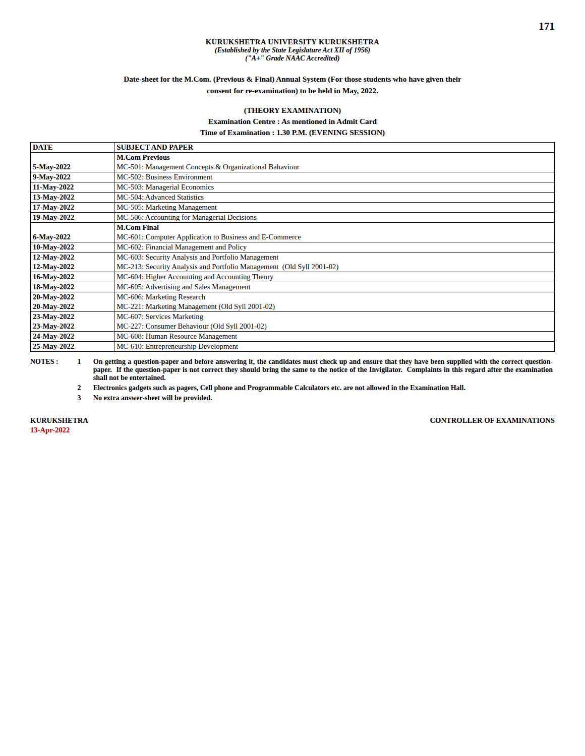171
KURUKSHETRA UNIVERSITY KURUKSHETRA
(Established by the State Legislature Act XII of 1956)
("A+" Grade NAAC Accredited)
Date-sheet for the M.Com. (Previous & Final) Annual System (For those students who have given their
consent for re-examination) to be held in May, 2022.
(THEORY EXAMINATION)
Examination Centre : As mentioned in Admit Card
Time of Examination : 1.30 P.M. (EVENING SESSION)
| DATE | SUBJECT AND PAPER |
| --- | --- |
| | M.Com Previous |
| 5-May-2022 | MC-501: Management Concepts & Organizational Bahaviour |
| 9-May-2022 | MC-502: Business Environment |
| 11-May-2022 | MC-503: Managerial Economics |
| 13-May-2022 | MC-504: Advanced Statistics |
| 17-May-2022 | MC-505: Marketing Management |
| 19-May-2022 | MC-506: Accounting for Managerial Decisions |
| | M.Com Final |
| 6-May-2022 | MC-601: Computer Application to Business and E-Commerce |
| 10-May-2022 | MC-602: Financial Management and Policy |
| 12-May-2022 | MC-603: Security Analysis and Portfolio Management |
| 12-May-2022 | MC-213: Security Analysis and Portfolio Management (Old Syll 2001-02) |
| 16-May-2022 | MC-604: Higher Accounting and Accounting Theory |
| 18-May-2022 | MC-605: Advertising and Sales Management |
| 20-May-2022 | MC-606: Marketing Research |
| 20-May-2022 | MC-221: Marketing Management (Old Syll 2001-02) |
| 23-May-2022 | MC-607: Services Marketing |
| 23-May-2022 | MC-227: Consumer Behaviour (Old Syll 2001-02) |
| 24-May-2022 | MC-608: Human Resource Management |
| 25-May-2022 | MC-610: Entrepreneurship Development |
| NOTES : | 1 | On getting a question-paper and before answering it, the candidates must check up and ensure that they have been supplied with the correct question-paper. If the question-paper is not correct they should bring the same to the notice of the Invigilator. Complaints in this regard after the examination shall not be entertained. |
| | 2 | Electronics gadgets such as pagers, Cell phone and Programmable Calculators etc. are not allowed in the Examination Hall. |
| | 3 | No extra answer-sheet will be provided. |
KURUKSHETRA CONTROLLER OF EXAMINATIONS
13-Apr-2022